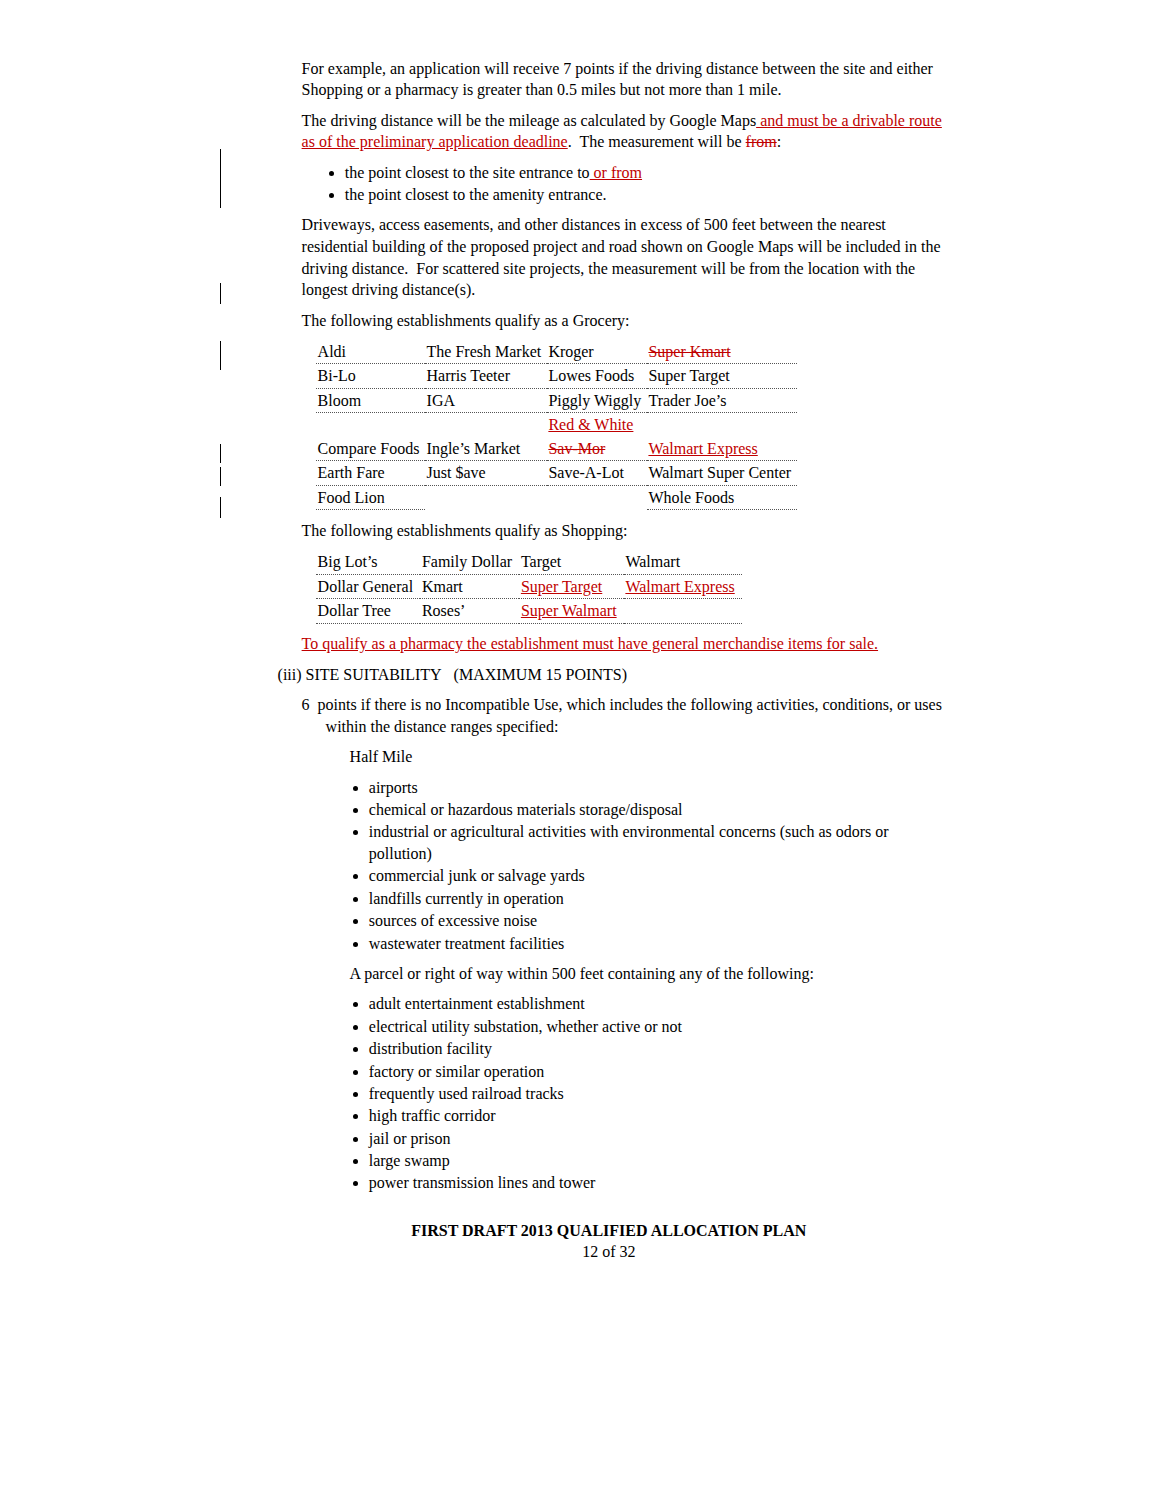For example, an application will receive 7 points if the driving distance between the site and either Shopping or a pharmacy is greater than 0.5 miles but not more than 1 mile.
The driving distance will be the mileage as calculated by Google Maps and must be a drivable route as of the preliminary application deadline. The measurement will be from:
the point closest to the site entrance to or from
the point closest to the amenity entrance.
Driveways, access easements, and other distances in excess of 500 feet between the nearest residential building of the proposed project and road shown on Google Maps will be included in the driving distance. For scattered site projects, the measurement will be from the location with the longest driving distance(s).
The following establishments qualify as a Grocery:
| Aldi | The Fresh Market | Kroger | Super Kmart |
| Bi-Lo | Harris Teeter | Lowes Foods | Super Target |
| Bloom | IGA | Piggly Wiggly | Trader Joe’s |
| | | Red & White | |
| Compare Foods | Ingle’s Market | Sav-Mor | Walmart Express |
| Earth Fare | Just $ave | Save-A-Lot | Walmart Super Center |
| Food Lion | | | Whole Foods |
The following establishments qualify as Shopping:
| Big Lot’s | Family Dollar | Target | Walmart |
| Dollar General | Kmart | Super Target | Walmart Express |
| Dollar Tree | Roses’ | Super Walmart | |
To qualify as a pharmacy the establishment must have general merchandise items for sale.
(iii) SITE SUITABILITY (MAXIMUM 15 POINTS)
6 points if there is no Incompatible Use, which includes the following activities, conditions, or uses within the distance ranges specified:
Half Mile
airports
chemical or hazardous materials storage/disposal
industrial or agricultural activities with environmental concerns (such as odors or pollution)
commercial junk or salvage yards
landfills currently in operation
sources of excessive noise
wastewater treatment facilities
A parcel or right of way within 500 feet containing any of the following:
adult entertainment establishment
electrical utility substation, whether active or not
distribution facility
factory or similar operation
frequently used railroad tracks
high traffic corridor
jail or prison
large swamp
power transmission lines and tower
FIRST DRAFT 2013 QUALIFIED ALLOCATION PLAN
12 of 32